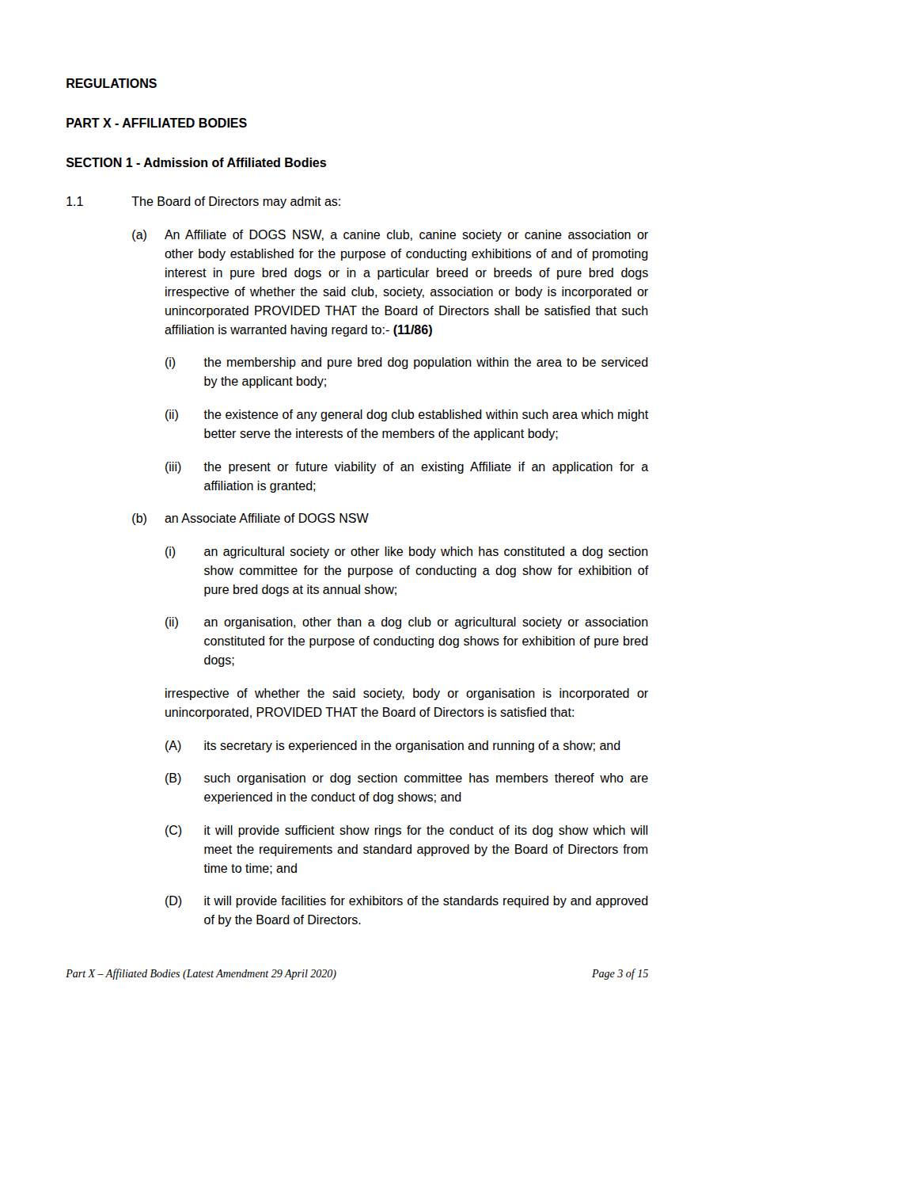REGULATIONS
PART X - AFFILIATED BODIES
SECTION 1 - Admission of Affiliated Bodies
1.1
The Board of Directors may admit as:
(a)
An Affiliate of DOGS NSW, a canine club, canine society or canine association or other body established for the purpose of conducting exhibitions of and of promoting interest in pure bred dogs or in a particular breed or breeds of pure bred dogs irrespective of whether the said club, society, association or body is incorporated or unincorporated PROVIDED THAT the Board of Directors shall be satisfied that such affiliation is warranted having regard to:- (11/86)
(i)
the membership and pure bred dog population within the area to be serviced by the applicant body;
(ii)
the existence of any general dog club established within such area which might better serve the interests of the members of the applicant body;
(iii)
the present or future viability of an existing Affiliate if an application for a affiliation is granted;
(b)
an Associate Affiliate of DOGS NSW
(i)
an agricultural society or other like body which has constituted a dog section show committee for the purpose of conducting a dog show for exhibition of pure bred dogs at its annual show;
(ii)
an organisation, other than a dog club or agricultural society or association constituted for the purpose of conducting dog shows for exhibition of pure bred dogs;
irrespective of whether the said society, body or organisation is incorporated or unincorporated, PROVIDED THAT the Board of Directors is satisfied that:
(A)
its secretary is experienced in the organisation and running of a show; and
(B)
such organisation or dog section committee has members thereof who are experienced in the conduct of dog shows; and
(C)
it will provide sufficient show rings for the conduct of its dog show which will meet the requirements and standard approved by the Board of Directors from time to time; and
(D)
it will provide facilities for exhibitors of the standards required by and approved of by the Board of Directors.
Part X – Affiliated Bodies (Latest Amendment 29 April 2020) Page 3 of 15